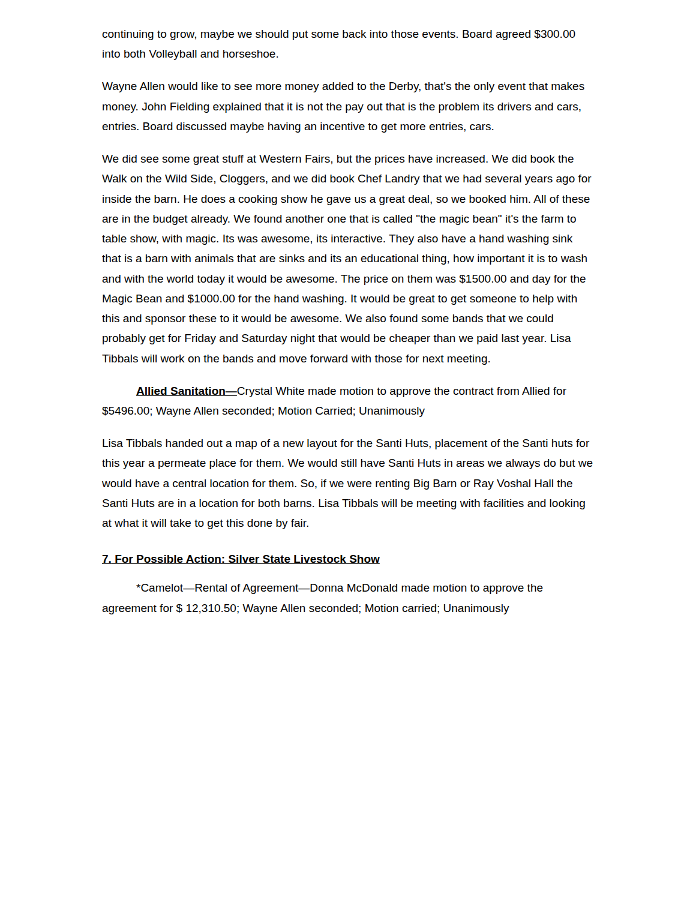continuing to grow, maybe we should put some back into those events. Board agreed $300.00 into both Volleyball and horseshoe.
Wayne Allen would like to see more money added to the Derby, that's the only event that makes money. John Fielding explained that it is not the pay out that is the problem its drivers and cars, entries. Board discussed maybe having an incentive to get more entries, cars.
We did see some great stuff at Western Fairs, but the prices have increased. We did book the Walk on the Wild Side, Cloggers, and we did book Chef Landry that we had several years ago for inside the barn. He does a cooking show he gave us a great deal, so we booked him. All of these are in the budget already. We found another one that is called "the magic bean" it's the farm to table show, with magic. Its was awesome, its interactive. They also have a hand washing sink that is a barn with animals that are sinks and its an educational thing, how important it is to wash and with the world today it would be awesome. The price on them was $1500.00 and day for the Magic Bean and $1000.00 for the hand washing. It would be great to get someone to help with this and sponsor these to it would be awesome. We also found some bands that we could probably get for Friday and Saturday night that would be cheaper than we paid last year. Lisa Tibbals will work on the bands and move forward with those for next meeting.
Allied Sanitation—Crystal White made motion to approve the contract from Allied for $5496.00; Wayne Allen seconded; Motion Carried; Unanimously
Lisa Tibbals handed out a map of a new layout for the Santi Huts, placement of the Santi huts for this year a permeate place for them. We would still have Santi Huts in areas we always do but we would have a central location for them. So, if we were renting Big Barn or Ray Voshal Hall the Santi Huts are in a location for both barns. Lisa Tibbals will be meeting with facilities and looking at what it will take to get this done by fair.
7. For Possible Action: Silver State Livestock Show
*Camelot—Rental of Agreement—Donna McDonald made motion to approve the agreement for $ 12,310.50; Wayne Allen seconded; Motion carried; Unanimously